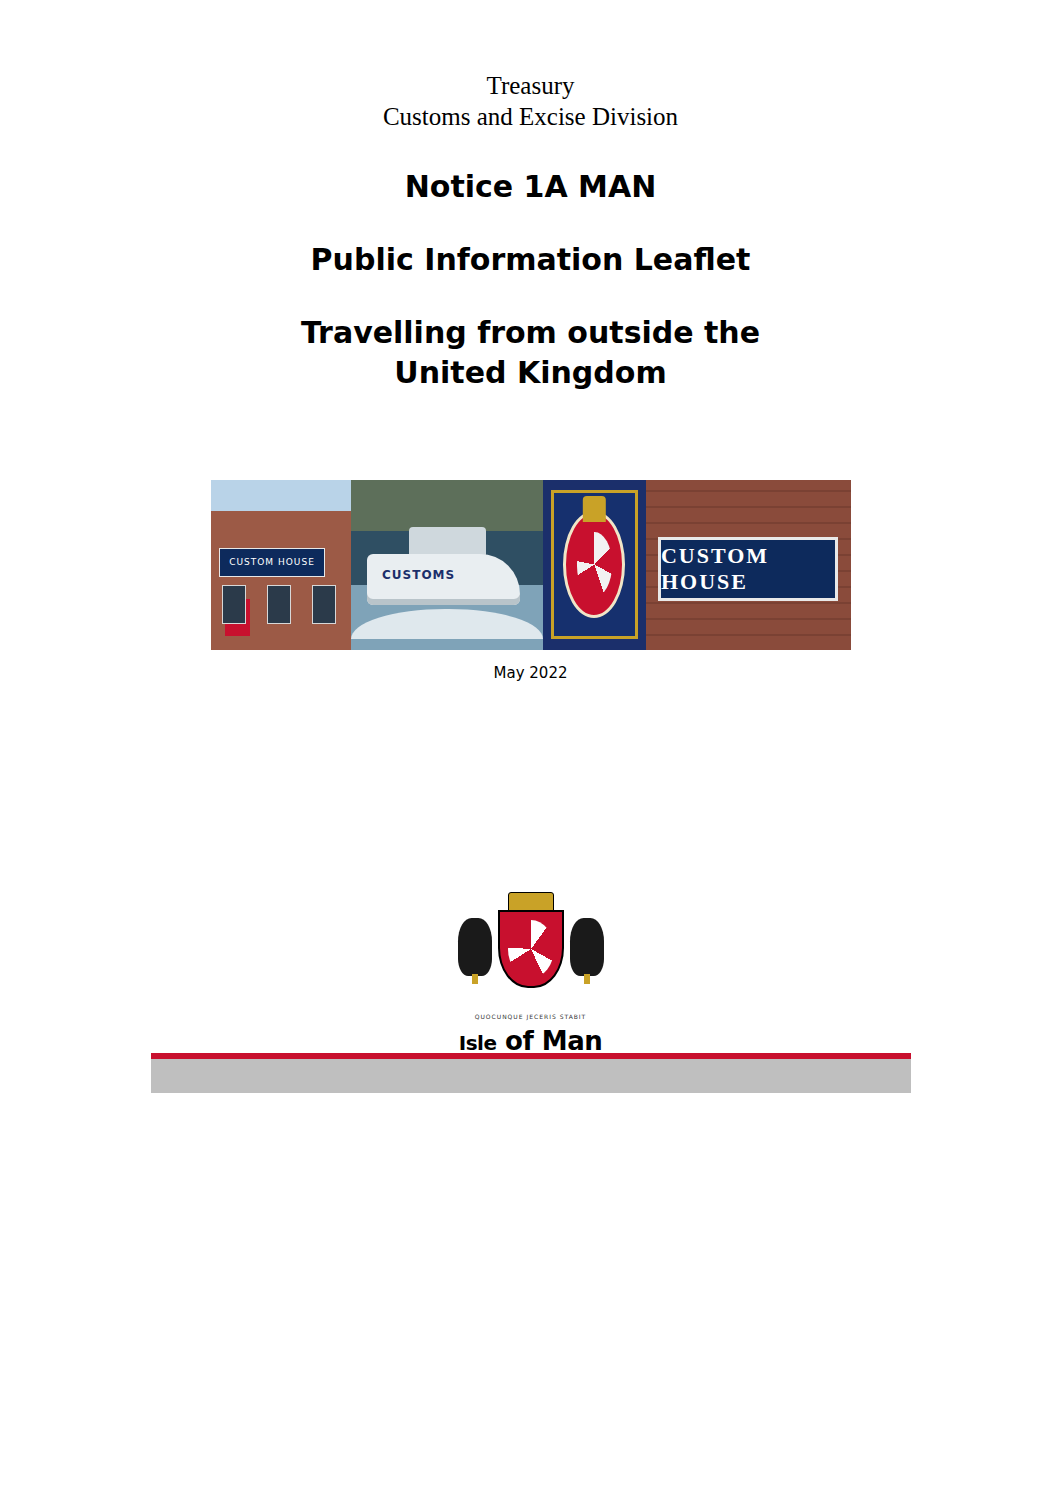Treasury
Customs and Excise Division
Notice 1A MAN
Public Information Leaflet
Travelling from outside the
United Kingdom
CUSTOM HOUSE
CUSTOMS
CUSTOM HOUSE
May 2022
QUOCUNQUE JECERIS STABIT
Isle of Man
Government
Reiltys Ellan Vannin